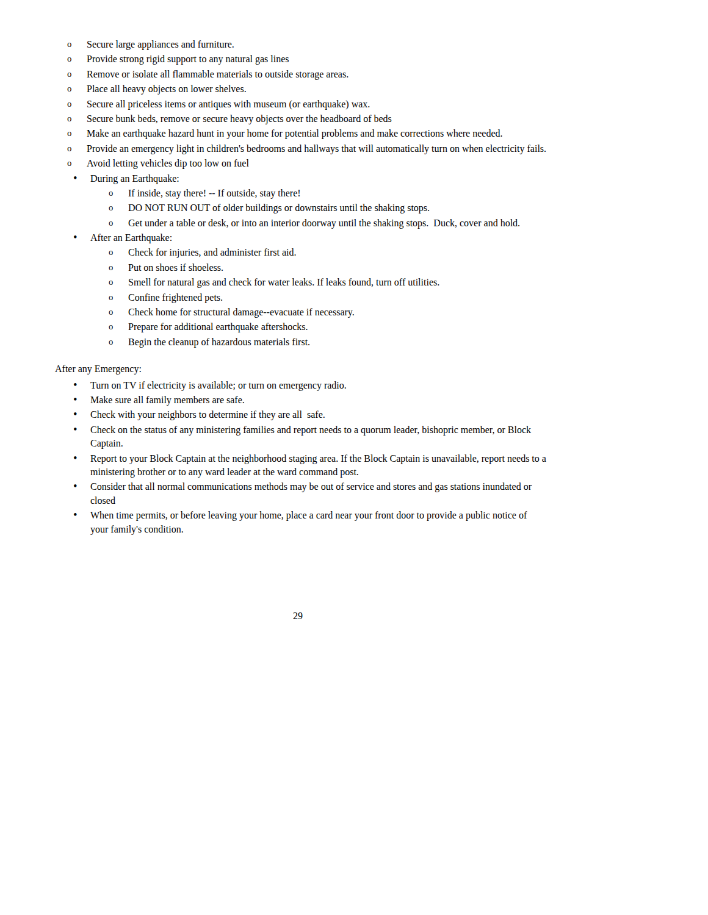Secure large appliances and furniture.
Provide strong rigid support to any natural gas lines
Remove or isolate all flammable materials to outside storage areas.
Place all heavy objects on lower shelves.
Secure all priceless items or antiques with museum (or earthquake) wax.
Secure bunk beds, remove or secure heavy objects over the headboard of beds
Make an earthquake hazard hunt in your home for potential problems and make corrections where needed.
Provide an emergency light in children's bedrooms and hallways that will automatically turn on when electricity fails.
Avoid letting vehicles dip too low on fuel
During an Earthquake:
If inside, stay there! -- If outside, stay there!
DO NOT RUN OUT of older buildings or downstairs until the shaking stops.
Get under a table or desk, or into an interior doorway until the shaking stops. Duck, cover and hold.
After an Earthquake:
Check for injuries, and administer first aid.
Put on shoes if shoeless.
Smell for natural gas and check for water leaks. If leaks found, turn off utilities.
Confine frightened pets.
Check home for structural damage--evacuate if necessary.
Prepare for additional earthquake aftershocks.
Begin the cleanup of hazardous materials first.
After any Emergency:
Turn on TV if electricity is available; or turn on emergency radio.
Make sure all family members are safe.
Check with your neighbors to determine if they are all safe.
Check on the status of any ministering families and report needs to a quorum leader, bishopric member, or Block Captain.
Report to your Block Captain at the neighborhood staging area. If the Block Captain is unavailable, report needs to a ministering brother or to any ward leader at the ward command post.
Consider that all normal communications methods may be out of service and stores and gas stations inundated or closed
When time permits, or before leaving your home, place a card near your front door to provide a public notice of your family's condition.
29